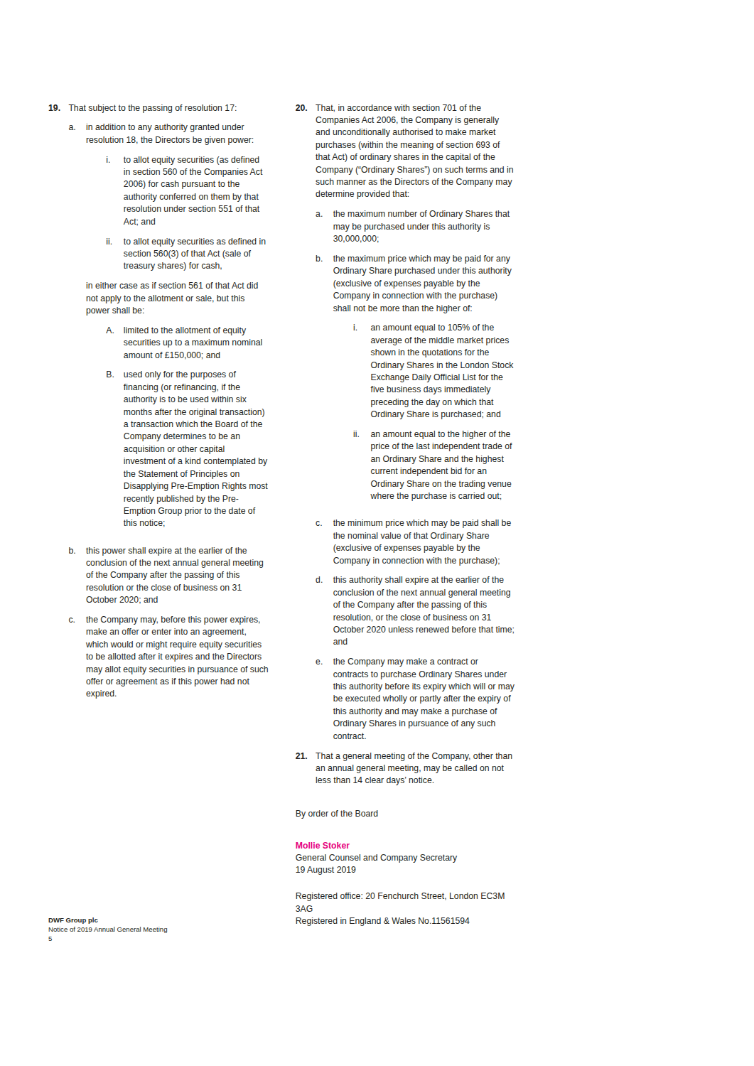19.
That subject to the passing of resolution 17:
a. in addition to any authority granted under resolution 18, the Directors be given power:
i. to allot equity securities (as defined in section 560 of the Companies Act 2006) for cash pursuant to the authority conferred on them by that resolution under section 551 of that Act; and
ii. to allot equity securities as defined in section 560(3) of that Act (sale of treasury shares) for cash,
in either case as if section 561 of that Act did not apply to the allotment or sale, but this power shall be:
A. limited to the allotment of equity securities up to a maximum nominal amount of £150,000; and
B. used only for the purposes of financing (or refinancing, if the authority is to be used within six months after the original transaction) a transaction which the Board of the Company determines to be an acquisition or other capital investment of a kind contemplated by the Statement of Principles on Disapplying Pre-Emption Rights most recently published by the Pre-Emption Group prior to the date of this notice;
b. this power shall expire at the earlier of the conclusion of the next annual general meeting of the Company after the passing of this resolution or the close of business on 31 October 2020; and
c. the Company may, before this power expires, make an offer or enter into an agreement, which would or might require equity securities to be allotted after it expires and the Directors may allot equity securities in pursuance of such offer or agreement as if this power had not expired.
20.
That, in accordance with section 701 of the Companies Act 2006, the Company is generally and unconditionally authorised to make market purchases (within the meaning of section 693 of that Act) of ordinary shares in the capital of the Company (“Ordinary Shares”) on such terms and in such manner as the Directors of the Company may determine provided that:
a. the maximum number of Ordinary Shares that may be purchased under this authority is 30,000,000;
b. the maximum price which may be paid for any Ordinary Share purchased under this authority (exclusive of expenses payable by the Company in connection with the purchase) shall not be more than the higher of:
i. an amount equal to 105% of the average of the middle market prices shown in the quotations for the Ordinary Shares in the London Stock Exchange Daily Official List for the five business days immediately preceding the day on which that Ordinary Share is purchased; and
ii. an amount equal to the higher of the price of the last independent trade of an Ordinary Share and the highest current independent bid for an Ordinary Share on the trading venue where the purchase is carried out;
c. the minimum price which may be paid shall be the nominal value of that Ordinary Share (exclusive of expenses payable by the Company in connection with the purchase);
d. this authority shall expire at the earlier of the conclusion of the next annual general meeting of the Company after the passing of this resolution, or the close of business on 31 October 2020 unless renewed before that time; and
e. the Company may make a contract or contracts to purchase Ordinary Shares under this authority before its expiry which will or may be executed wholly or partly after the expiry of this authority and may make a purchase of Ordinary Shares in pursuance of any such contract.
21.
That a general meeting of the Company, other than an annual general meeting, may be called on not less than 14 clear days’ notice.
By order of the Board
Mollie Stoker
General Counsel and Company Secretary
19 August 2019
Registered office: 20 Fenchurch Street, London EC3M 3AG
Registered in England & Wales No.11561594
DWF Group plc
Notice of 2019 Annual General Meeting
5